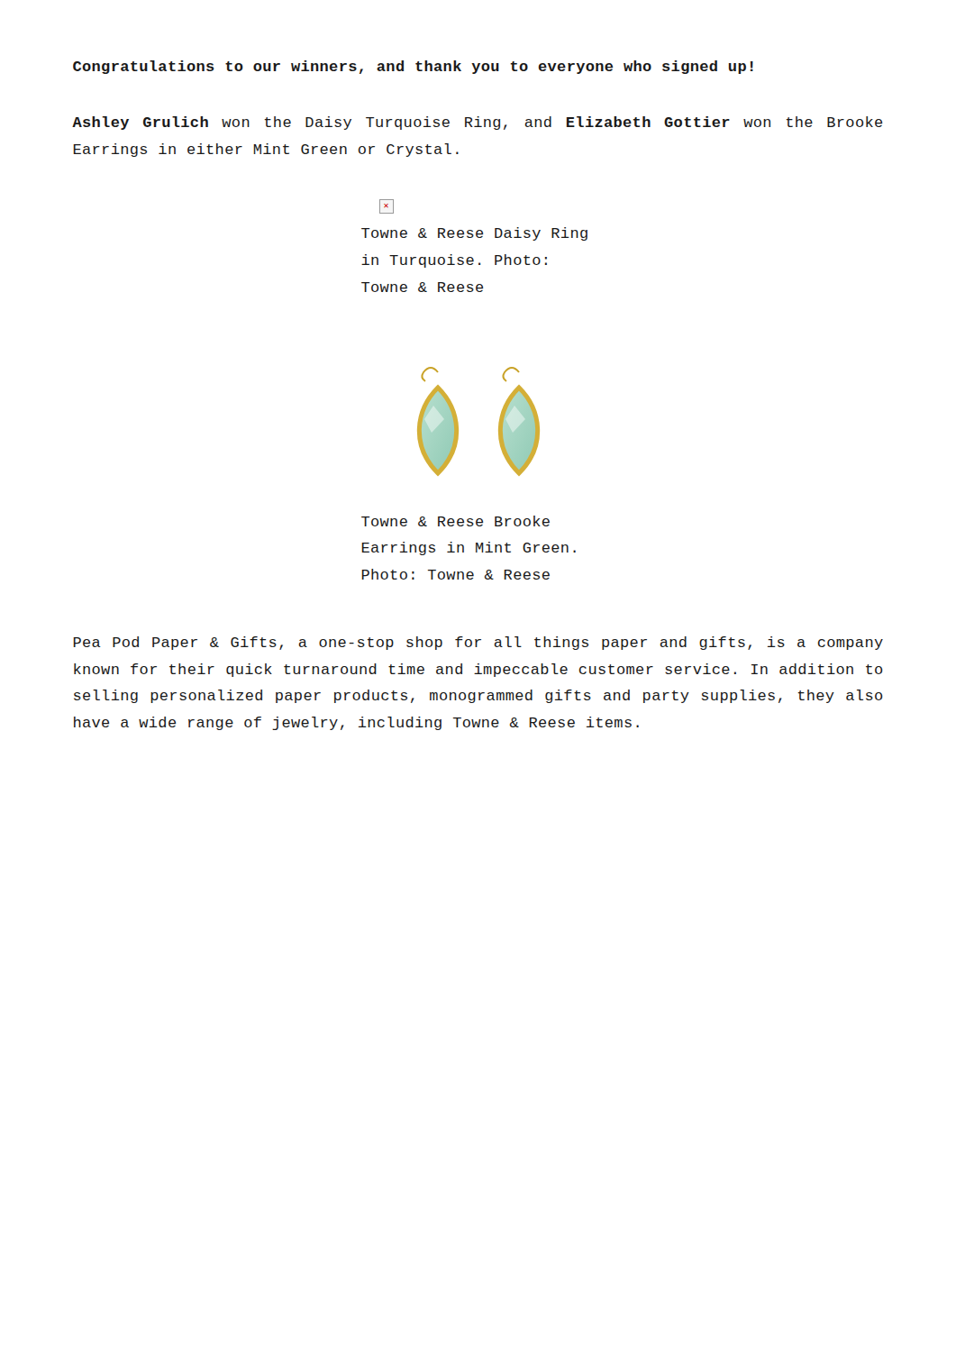Congratulations to our winners, and thank you to everyone who signed up!
Ashley Grulich won the Daisy Turquoise Ring, and Elizabeth Gottier won the Brooke Earrings in either Mint Green or Crystal.
✕
Towne & Reese Daisy Ring in Turquoise. Photo: Towne & Reese
Towne & Reese Brooke Earrings in Mint Green. Photo: Towne & Reese
Pea Pod Paper & Gifts, a one-stop shop for all things paper and gifts, is a company known for their quick turnaround time and impeccable customer service. In addition to selling personalized paper products, monogrammed gifts and party supplies, they also have a wide range of jewelry, including Towne & Reese items.